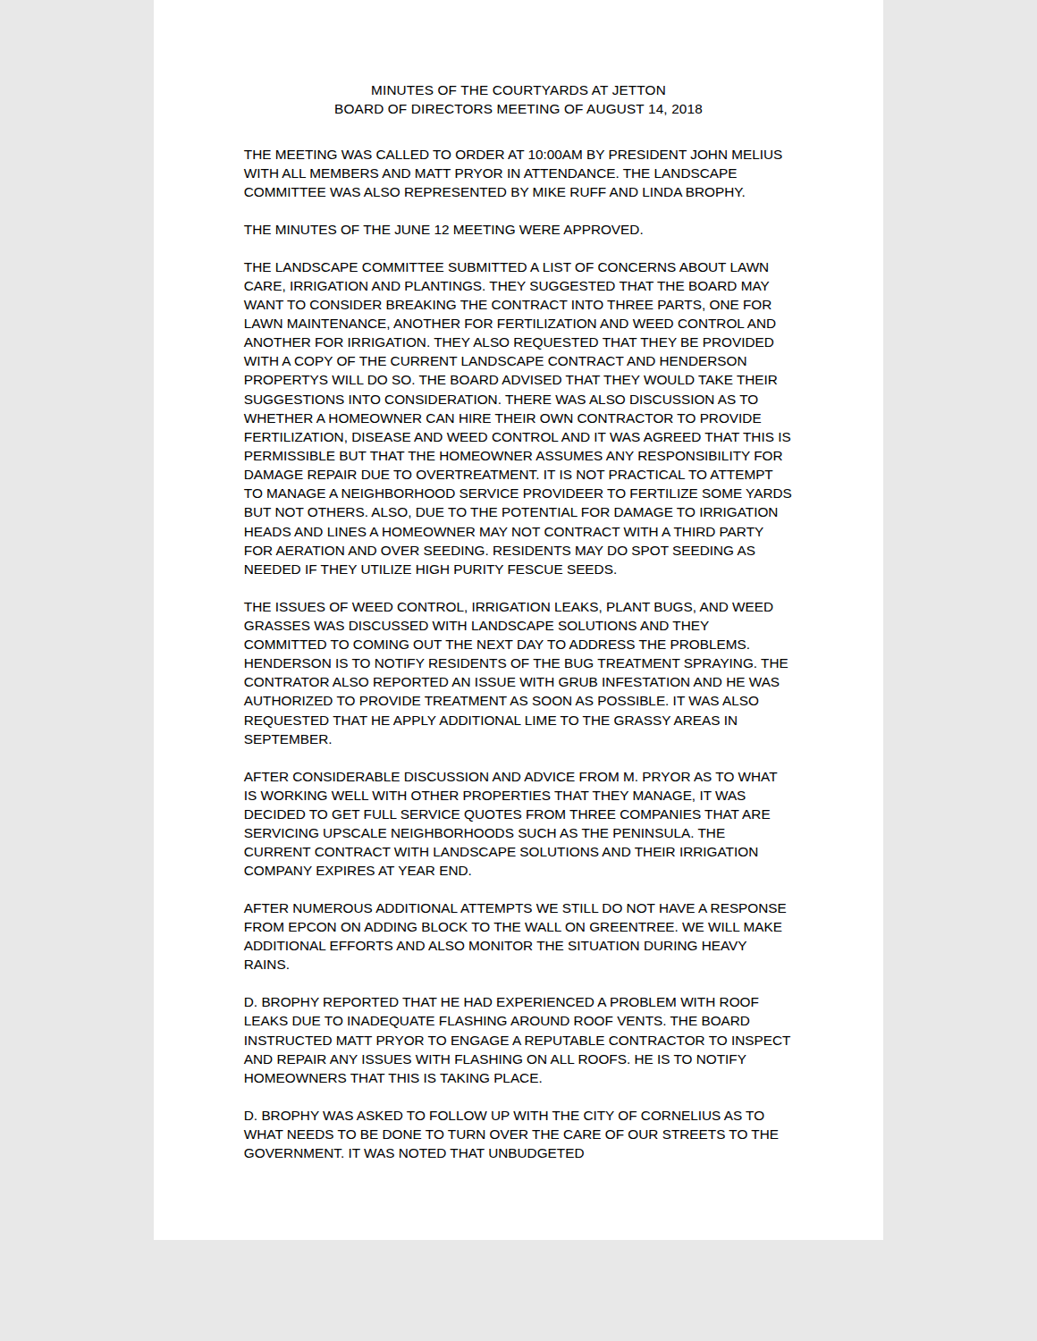MINUTES OF THE COURTYARDS AT JETTON
BOARD OF DIRECTORS MEETING OF AUGUST 14, 2018
THE MEETING WAS CALLED TO ORDER AT 10:00AM BY PRESIDENT JOHN MELIUS WITH ALL MEMBERS AND MATT PRYOR IN ATTENDANCE. THE LANDSCAPE COMMITTEE WAS ALSO REPRESENTED BY MIKE RUFF AND LINDA BROPHY.
THE MINUTES OF THE JUNE 12 MEETING WERE APPROVED.
THE LANDSCAPE COMMITTEE SUBMITTED A LIST OF CONCERNS ABOUT LAWN CARE, IRRIGATION AND PLANTINGS. THEY SUGGESTED THAT THE BOARD MAY WANT TO CONSIDER BREAKING THE CONTRACT INTO THREE PARTS, ONE FOR LAWN MAINTENANCE, ANOTHER FOR FERTILIZATION AND WEED CONTROL AND ANOTHER FOR IRRIGATION. THEY ALSO REQUESTED THAT THEY BE PROVIDED WITH A COPY OF THE CURRENT LANDSCAPE CONTRACT AND HENDERSON PROPERTYS WILL DO SO. THE BOARD ADVISED THAT THEY WOULD TAKE THEIR SUGGESTIONS INTO CONSIDERATION. THERE WAS ALSO DISCUSSION AS TO WHETHER A HOMEOWNER CAN HIRE THEIR OWN CONTRACTOR TO PROVIDE FERTILIZATION, DISEASE AND WEED CONTROL AND IT WAS AGREED THAT THIS IS PERMISSIBLE BUT THAT THE HOMEOWNER ASSUMES ANY RESPONSIBILITY FOR DAMAGE REPAIR DUE TO OVERTREATMENT. IT IS NOT PRACTICAL TO ATTEMPT TO MANAGE A NEIGHBORHOOD SERVICE PROVIDEER TO FERTILIZE SOME YARDS BUT NOT OTHERS. ALSO, DUE TO THE POTENTIAL FOR DAMAGE TO IRRIGATION HEADS AND LINES A HOMEOWNER MAY NOT CONTRACT WITH A THIRD PARTY FOR AERATION AND OVER SEEDING. RESIDENTS MAY DO SPOT SEEDING AS NEEDED IF THEY UTILIZE HIGH PURITY FESCUE SEEDS.
THE ISSUES OF WEED CONTROL, IRRIGATION LEAKS, PLANT BUGS, AND WEED GRASSES WAS DISCUSSED WITH LANDSCAPE SOLUTIONS AND THEY COMMITTED TO COMING OUT THE NEXT DAY TO ADDRESS THE PROBLEMS. HENDERSON IS TO NOTIFY RESIDENTS OF THE BUG TREATMENT SPRAYING. THE CONTRATOR ALSO REPORTED AN ISSUE WITH GRUB INFESTATION AND HE WAS AUTHORIZED TO PROVIDE TREATMENT AS SOON AS POSSIBLE. IT WAS ALSO REQUESTED THAT HE APPLY ADDITIONAL LIME TO THE GRASSY AREAS IN SEPTEMBER.
AFTER CONSIDERABLE DISCUSSION AND ADVICE FROM M. PRYOR AS TO WHAT IS WORKING WELL WITH OTHER PROPERTIES THAT THEY MANAGE, IT WAS DECIDED TO GET FULL SERVICE QUOTES FROM THREE COMPANIES THAT ARE SERVICING UPSCALE NEIGHBORHOODS SUCH AS THE PENINSULA. THE CURRENT CONTRACT WITH LANDSCAPE SOLUTIONS AND THEIR IRRIGATION COMPANY EXPIRES AT YEAR END.
AFTER NUMEROUS ADDITIONAL ATTEMPTS WE STILL DO NOT HAVE A RESPONSE FROM EPCON ON ADDING BLOCK TO THE WALL ON GREENTREE. WE WILL MAKE ADDITIONAL EFFORTS AND ALSO MONITOR THE SITUATION DURING HEAVY RAINS.
D. BROPHY REPORTED THAT HE HAD EXPERIENCED A PROBLEM WITH ROOF LEAKS DUE TO INADEQUATE FLASHING AROUND ROOF VENTS. THE BOARD INSTRUCTED MATT PRYOR TO ENGAGE A REPUTABLE CONTRACTOR TO INSPECT AND REPAIR ANY ISSUES WITH FLASHING ON ALL ROOFS. HE IS TO NOTIFY HOMEOWNERS THAT THIS IS TAKING PLACE.
D. BROPHY WAS ASKED TO FOLLOW UP WITH THE CITY OF CORNELIUS AS TO WHAT NEEDS TO BE DONE TO TURN OVER THE CARE OF OUR STREETS TO THE GOVERNMENT. IT WAS NOTED THAT UNBUDGETED